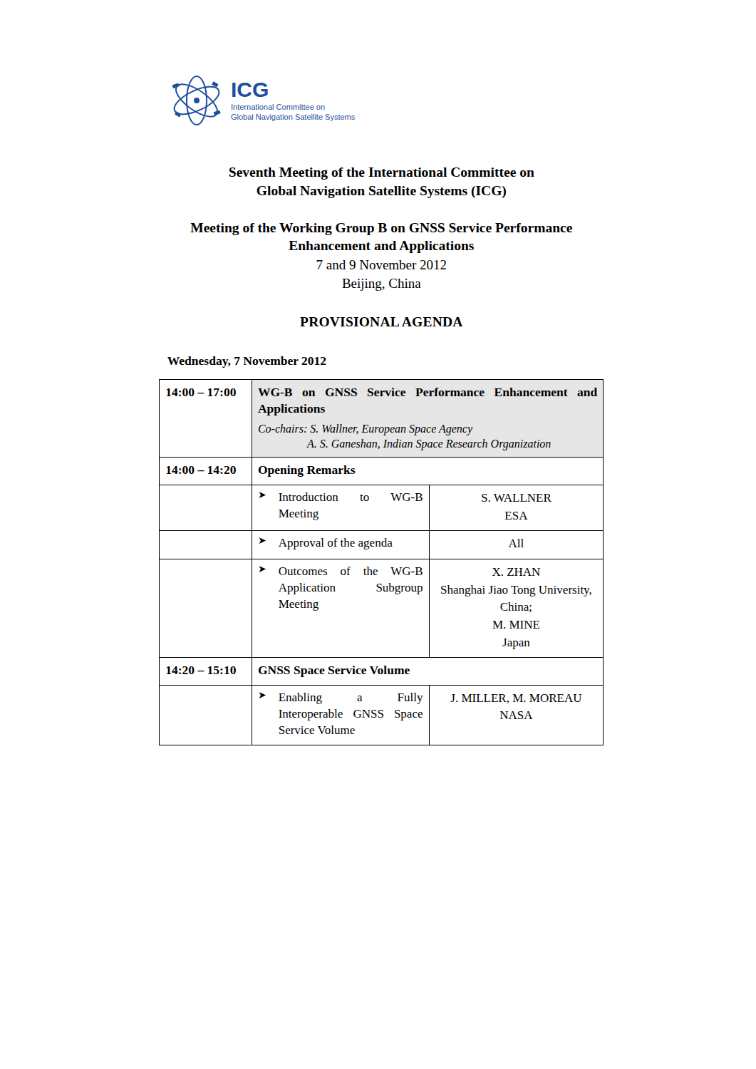ICG International Committee on Global Navigation Satellite Systems
Seventh Meeting of the International Committee on
Global Navigation Satellite Systems (ICG)
Meeting of the Working Group B on GNSS Service Performance
Enhancement and Applications
7 and 9 November 2012
Beijing, China
PROVISIONAL AGENDA
Wednesday, 7 November 2012
| 14:00 – 17:00 | WG-B on GNSS Service Performance Enhancement and Applications Co-chairs: S. Wallner, European Space Agency A. S. Ganeshan, Indian Space Research Organization |
| 14:00 – 14:20 | Opening Remarks |
| | ➤ Introduction to WG-B Meeting | S. WALLNER ESA |
| | ➤ Approval of the agenda | All |
| | ➤ Outcomes of the WG-B Application Subgroup Meeting | X. ZHAN Shanghai Jiao Tong University, China; M. MINE Japan |
| 14:20 – 15:10 | GNSS Space Service Volume |
| | ➤ Enabling a Fully Interoperable GNSS Space Service Volume | J. MILLER, M. MOREAU NASA |